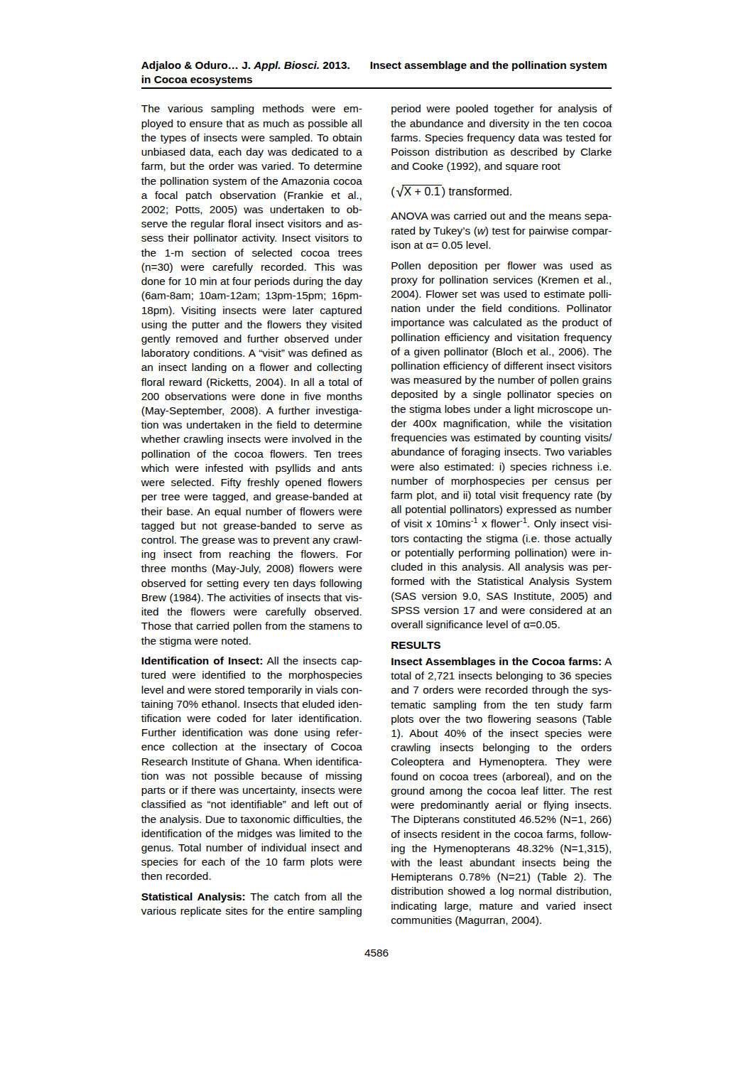Adjaloo & Oduro… J. Appl. Biosci. 2013. Insect assemblage and the pollination system in Cocoa ecosystems
The various sampling methods were employed to ensure that as much as possible all the types of insects were sampled. To obtain unbiased data, each day was dedicated to a farm, but the order was varied. To determine the pollination system of the Amazonia cocoa a focal patch observation (Frankie et al., 2002; Potts, 2005) was undertaken to observe the regular floral insect visitors and assess their pollinator activity. Insect visitors to the 1-m section of selected cocoa trees (n=30) were carefully recorded. This was done for 10 min at four periods during the day (6am-8am; 10am-12am; 13pm-15pm; 16pm-18pm). Visiting insects were later captured using the putter and the flowers they visited gently removed and further observed under laboratory conditions. A “visit” was defined as an insect landing on a flower and collecting floral reward (Ricketts, 2004). In all a total of 200 observations were done in five months (May-September, 2008). A further investigation was undertaken in the field to determine whether crawling insects were involved in the pollination of the cocoa flowers. Ten trees which were infested with psyllids and ants were selected. Fifty freshly opened flowers per tree were tagged, and grease-banded at their base. An equal number of flowers were tagged but not grease-banded to serve as control. The grease was to prevent any crawling insect from reaching the flowers. For three months (May-July, 2008) flowers were observed for setting every ten days following Brew (1984). The activities of insects that visited the flowers were carefully observed. Those that carried pollen from the stamens to the stigma were noted.
Identification of Insect: All the insects captured were identified to the morphospecies level and were stored temporarily in vials containing 70% ethanol. Insects that eluded identification were coded for later identification. Further identification was done using reference collection at the insectary of Cocoa Research Institute of Ghana. When identification was not possible because of missing parts or if there was uncertainty, insects were classified as “not identifiable” and left out of the analysis. Due to taxonomic difficulties, the identification of the midges was limited to the genus. Total number of individual insect and species for each of the 10 farm plots were then recorded.
Statistical Analysis: The catch from all the various replicate sites for the entire sampling period were pooled together for analysis of the abundance and diversity in the ten cocoa farms. Species frequency data was tested for Poisson distribution as described by Clarke and Cooke (1992), and square root
(√X + 0.1) transformed.
ANOVA was carried out and the means separated by Tukey’s (w) test for pairwise comparison at α= 0.05 level.
Pollen deposition per flower was used as proxy for pollination services (Kremen et al., 2004). Flower set was used to estimate pollination under the field conditions. Pollinator importance was calculated as the product of pollination efficiency and visitation frequency of a given pollinator (Bloch et al., 2006). The pollination efficiency of different insect visitors was measured by the number of pollen grains deposited by a single pollinator species on the stigma lobes under a light microscope under 400x magnification, while the visitation frequencies was estimated by counting visits/ abundance of foraging insects. Two variables were also estimated: i) species richness i.e. number of morphospecies per census per farm plot, and ii) total visit frequency rate (by all potential pollinators) expressed as number of visit x 10mins-1 x flower-1. Only insect visitors contacting the stigma (i.e. those actually or potentially performing pollination) were included in this analysis. All analysis was performed with the Statistical Analysis System (SAS version 9.0, SAS Institute, 2005) and SPSS version 17 and were considered at an overall significance level of α=0.05.
RESULTS
Insect Assemblages in the Cocoa farms: A total of 2,721 insects belonging to 36 species and 7 orders were recorded through the systematic sampling from the ten study farm plots over the two flowering seasons (Table 1). About 40% of the insect species were crawling insects belonging to the orders Coleoptera and Hymenoptera. They were found on cocoa trees (arboreal), and on the ground among the cocoa leaf litter. The rest were predominantly aerial or flying insects. The Dipterans constituted 46.52% (N=1, 266) of insects resident in the cocoa farms, following the Hymenopterans 48.32% (N=1,315), with the least abundant insects being the Hemipterans 0.78% (N=21) (Table 2). The distribution showed a log normal distribution, indicating large, mature and varied insect communities (Magurran, 2004).
4586